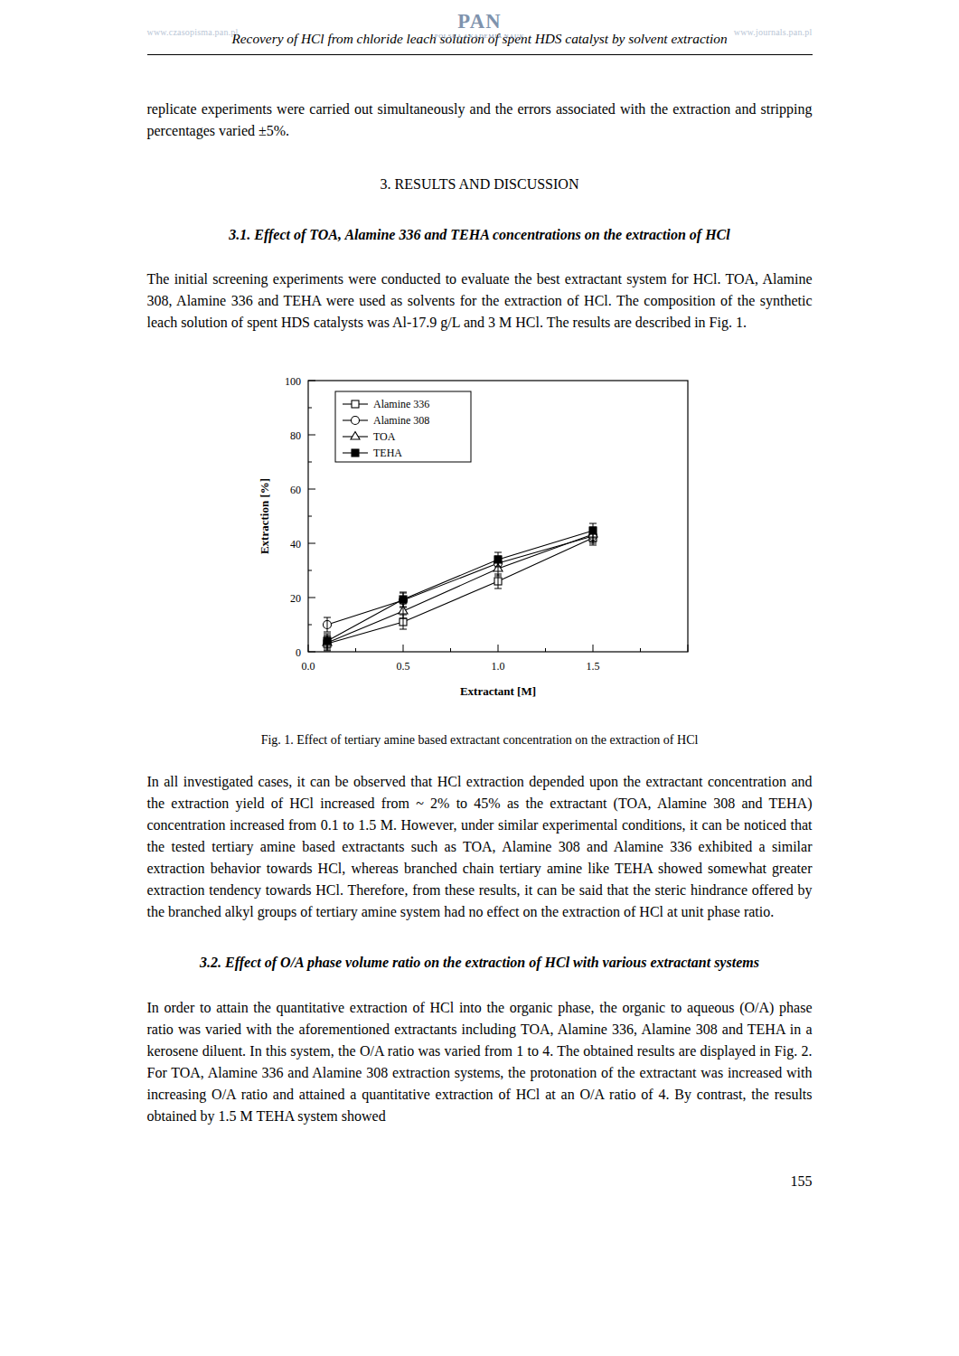www.czasopisma.pan.pl www.journals.pan.pl PAN POLSKA AKADEMIA NAUK Recovery of HCl from chloride leach solution of spent HDS catalyst by solvent extraction
replicate experiments were carried out simultaneously and the errors associated with the extraction and stripping percentages varied ±5%.
3. RESULTS AND DISCUSSION
3.1. Effect of TOA, Alamine 336 and TEHA concentrations on the extraction of HCl
The initial screening experiments were conducted to evaluate the best extractant system for HCl. TOA, Alamine 308, Alamine 336 and TEHA were used as solvents for the extraction of HCl. The composition of the synthetic leach solution of spent HDS catalysts was Al-17.9 g/L and 3 M HCl. The results are described in Fig. 1.
0 20 40 60 80 100 0.0 0.5 1.0 1.5 Extractant [M] Extraction [%] Alamine 336 Alamine 308 TOA TEHA
Fig. 1. Effect of tertiary amine based extractant concentration on the extraction of HCl
In all investigated cases, it can be observed that HCl extraction depended upon the extractant concentration and the extraction yield of HCl increased from ~ 2% to 45% as the extractant (TOA, Alamine 308 and TEHA) concentration increased from 0.1 to 1.5 M. However, under similar experimental conditions, it can be noticed that the tested tertiary amine based extractants such as TOA, Alamine 308 and Alamine 336 exhibited a similar extraction behavior towards HCl, whereas branched chain tertiary amine like TEHA showed somewhat greater extraction tendency towards HCl. Therefore, from these results, it can be said that the steric hindrance offered by the branched alkyl groups of tertiary amine system had no effect on the extraction of HCl at unit phase ratio.
3.2. Effect of O/A phase volume ratio on the extraction of HCl with various extractant systems
In order to attain the quantitative extraction of HCl into the organic phase, the organic to aqueous (O/A) phase ratio was varied with the aforementioned extractants including TOA, Alamine 336, Alamine 308 and TEHA in a kerosene diluent. In this system, the O/A ratio was varied from 1 to 4. The obtained results are displayed in Fig. 2. For TOA, Alamine 336 and Alamine 308 extraction systems, the protonation of the extractant was increased with increasing O/A ratio and attained a quantitative extraction of HCl at an O/A ratio of 4. By contrast, the results obtained by 1.5 M TEHA system showed
155